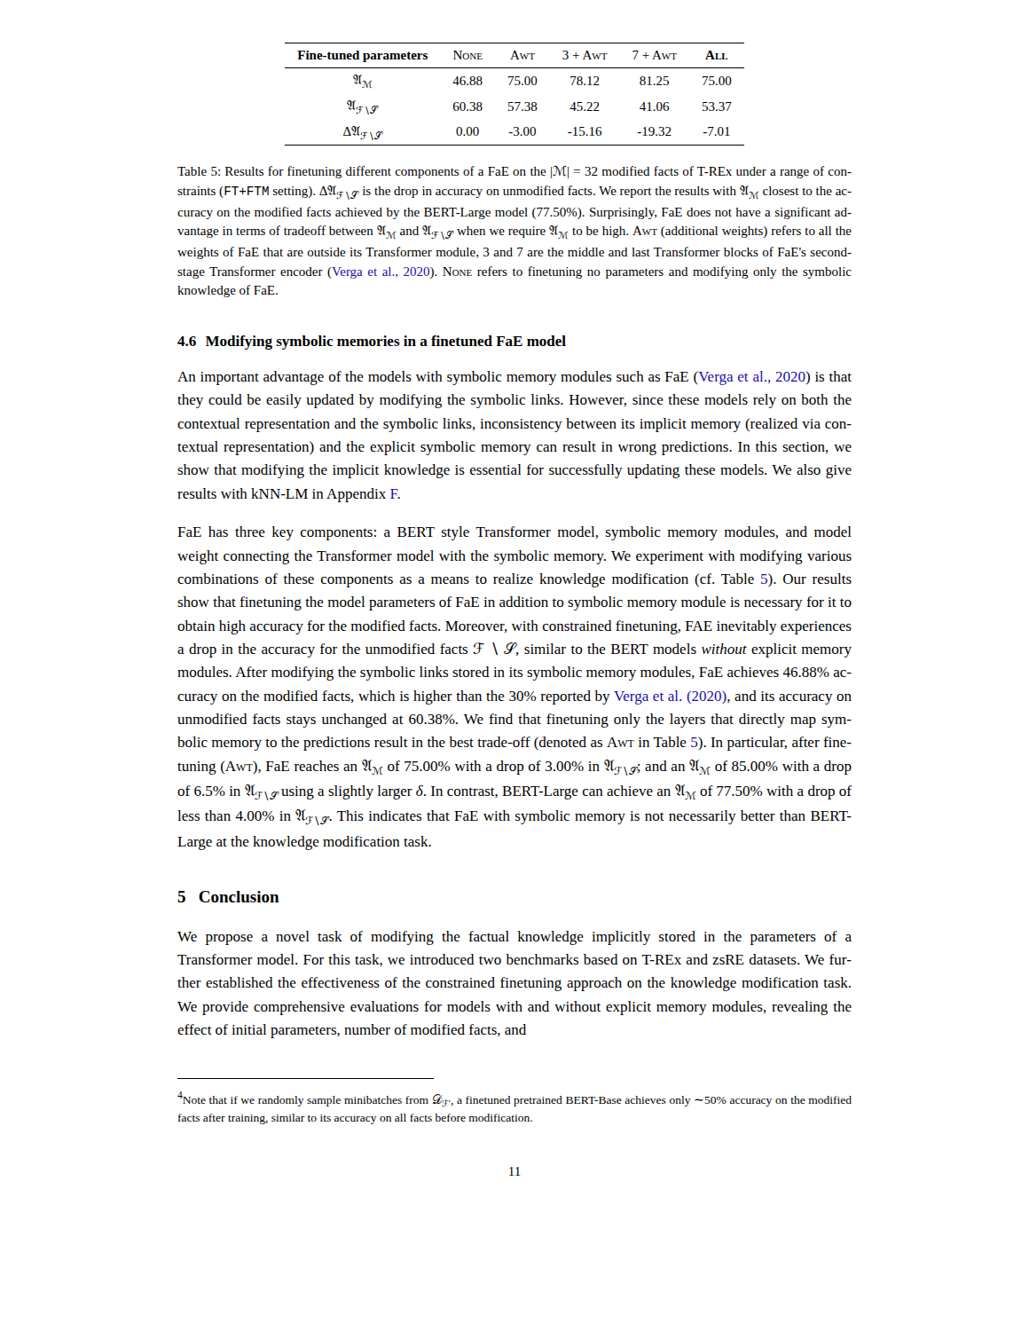| Fine-tuned parameters | None | Awt | 3 + Awt | 7 + Awt | All |
| --- | --- | --- | --- | --- | --- |
| 𝔄 ℳ | 46.88 | 75.00 | 78.12 | 81.25 | 75.00 |
| 𝔄 ℱ∖𝒮 | 60.38 | 57.38 | 45.22 | 41.06 | 53.37 |
| Δ𝔄 ℱ∖𝒮 | 0.00 | -3.00 | -15.16 | -19.32 | -7.01 |
Table 5: Results for finetuning different components of a FaE on the |ℳ| = 32 modified facts of T-REx under a range of constraints (FT+FTM setting). Δ𝔄ℱ∖𝒮 is the drop in accuracy on unmodified facts. We report the results with 𝔄ℳ closest to the accuracy on the modified facts achieved by the BERT-Large model (77.50%). Surprisingly, FaE does not have a significant advantage in terms of tradeoff between 𝔄ℳ and 𝔄ℱ∖𝒮 when we require 𝔄ℳ to be high. Awt (additional weights) refers to all the weights of FaE that are outside its Transformer module, 3 and 7 are the middle and last Transformer blocks of FaE's second-stage Transformer encoder (Verga et al., 2020). None refers to finetuning no parameters and modifying only the symbolic knowledge of FaE.
4.6 Modifying symbolic memories in a finetuned FaE model
An important advantage of the models with symbolic memory modules such as FaE (Verga et al., 2020) is that they could be easily updated by modifying the symbolic links. However, since these models rely on both the contextual representation and the symbolic links, inconsistency between its implicit memory (realized via contextual representation) and the explicit symbolic memory can result in wrong predictions. In this section, we show that modifying the implicit knowledge is essential for successfully updating these models. We also give results with kNN-LM in Appendix F.
FaE has three key components: a BERT style Transformer model, symbolic memory modules, and model weight connecting the Transformer model with the symbolic memory. We experiment with modifying various combinations of these components as a means to realize knowledge modification (cf. Table 5). Our results show that finetuning the model parameters of FaE in addition to symbolic memory module is necessary for it to obtain high accuracy for the modified facts. Moreover, with constrained finetuning, FAE inevitably experiences a drop in the accuracy for the unmodified facts ℱ ∖ 𝒮, similar to the BERT models without explicit memory modules. After modifying the symbolic links stored in its symbolic memory modules, FaE achieves 46.88% accuracy on the modified facts, which is higher than the 30% reported by Verga et al. (2020), and its accuracy on unmodified facts stays unchanged at 60.38%. We find that finetuning only the layers that directly map symbolic memory to the predictions result in the best trade-off (denoted as Awt in Table 5). In particular, after finetuning (Awt), FaE reaches an 𝔄ℳ of 75.00% with a drop of 3.00% in 𝔄ℱ∖𝒮; and an 𝔄ℳ of 85.00% with a drop of 6.5% in 𝔄ℱ∖𝒮 using a slightly larger δ. In contrast, BERT-Large can achieve an 𝔄ℳ of 77.50% with a drop of less than 4.00% in 𝔄ℱ∖𝒮. This indicates that FaE with symbolic memory is not necessarily better than BERT-Large at the knowledge modification task.
5 Conclusion
We propose a novel task of modifying the factual knowledge implicitly stored in the parameters of a Transformer model. For this task, we introduced two benchmarks based on T-REx and zsRE datasets. We further established the effectiveness of the constrained finetuning approach on the knowledge modification task. We provide comprehensive evaluations for models with and without explicit memory modules, revealing the effect of initial parameters, number of modified facts, and
4Note that if we randomly sample minibatches from 𝒟ℱ′, a finetuned pretrained BERT-Base achieves only ∼50% accuracy on the modified facts after training, similar to its accuracy on all facts before modification.
11